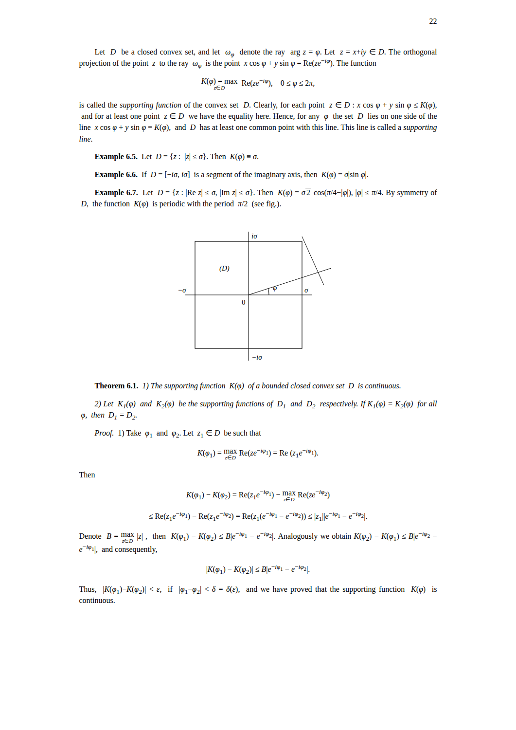22
Let D be a closed convex set, and let ωφ denote the ray arg z = φ. Let z = x+iy ∈ D. The orthogonal projection of the point z to the ray ωφ is the point x cos φ + y sin φ = Re(ze−iφ). The function
K(φ) = max z∈D Re(ze−iφ), 0 ≤ φ ≤ 2π,
is called the supporting function of the convex set D. Clearly, for each point z ∈ D : x cos φ + y sin φ ≤ K(φ), and for at least one point z ∈ D we have the equality here. Hence, for any φ the set D lies on one side of the line x cos φ + y sin φ = K(φ), and D has at least one common point with this line. This line is called a supporting line.
Example 6.5. Let D = {z : |z| ≤ σ}. Then K(φ) ≡ σ.
Example 6.6. If D = [−iσ, iσ] is a segment of the imaginary axis, then K(φ) = σ|sin φ|.
Example 6.7. Let D = {z : |Re z| ≤ σ, |Im z| ≤ σ}. Then K(φ) = σ 2 cos(π/4−|φ|), |φ| ≤ π/4. By symmetry of D, the function K(φ) is periodic with the period π/2 (see fig.).
iσ −iσ σ −σ 0 φ (D)
Theorem 6.1. 1) The supporting function K(φ) of a bounded closed convex set D is continuous.
2) Let K1(φ) and K2(φ) be the supporting functions of D1 and D2 respectively. If K1(φ) = K2(φ) for all φ, then D1 = D2.
Proof. 1) Take φ1 and φ2. Let z1 ∈ D be such that
K(φ1) = max z∈D Re(ze−iφ1) = Re (z1e−iφ1).
Then
K(φ1) − K(φ2) = Re(z1e−iφ1) − max z∈D Re(ze−iφ2)
≤ Re(z1e−iφ1) − Re(z1e−iφ2) = Re(z1(e−iφ1 − e−iφ2)) ≤ |z1||e−iφ1 − e−iφ2|.
Denote B = max z∈D |z| , then K(φ1) − K(φ2) ≤ B|e−iφ1 − e−iφ2|. Analogously we obtain K(φ2) − K(φ1) ≤ B|e−iφ2 − e−iφ1|, and consequently,
|K(φ1) − K(φ2)| ≤ B|e−iφ1 − e−iφ2|.
Thus, |K(φ1)−K(φ2)| < ε, if |φ1−φ2| < δ = δ(ε), and we have proved that the supporting function K(φ) is continuous.